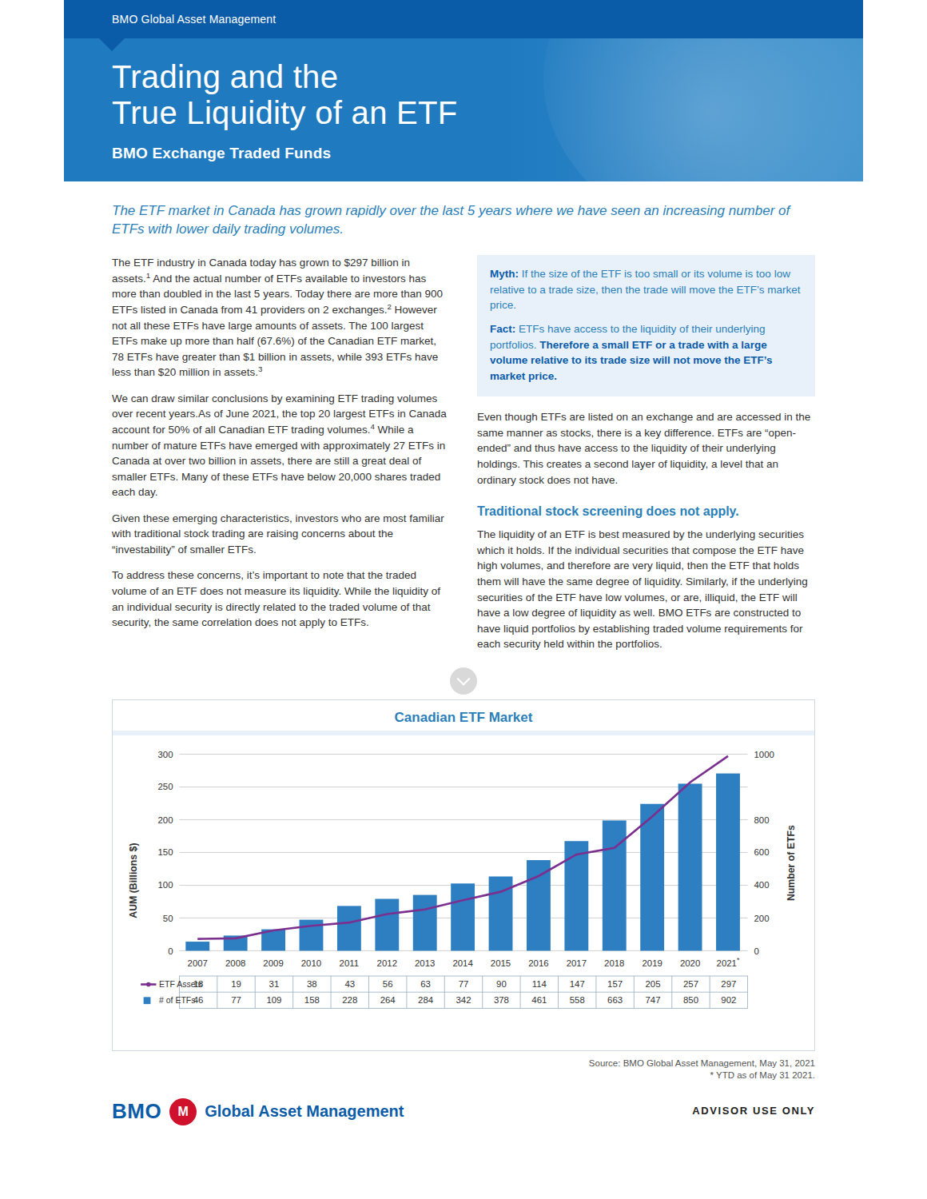BMO Global Asset Management
Trading and the
True Liquidity of an ETF
BMO Exchange Traded Funds
The ETF market in Canada has grown rapidly over the last 5 years where we have seen an increasing number of ETFs with lower daily trading volumes.
The ETF industry in Canada today has grown to $297 billion in assets.1 And the actual number of ETFs available to investors has more than doubled in the last 5 years. Today there are more than 900 ETFs listed in Canada from 41 providers on 2 exchanges.2 However not all these ETFs have large amounts of assets. The 100 largest ETFs make up more than half (67.6%) of the Canadian ETF market, 78 ETFs have greater than $1 billion in assets, while 393 ETFs have less than $20 million in assets.3
We can draw similar conclusions by examining ETF trading volumes over recent years.As of June 2021, the top 20 largest ETFs in Canada account for 50% of all Canadian ETF trading volumes.4 While a number of mature ETFs have emerged with approximately 27 ETFs in Canada at over two billion in assets, there are still a great deal of smaller ETFs. Many of these ETFs have below 20,000 shares traded each day.
Given these emerging characteristics, investors who are most familiar with traditional stock trading are raising concerns about the “investability” of smaller ETFs.
To address these concerns, it’s important to note that the traded volume of an ETF does not measure its liquidity. While the liquidity of an individual security is directly related to the traded volume of that security, the same correlation does not apply to ETFs.
Myth: If the size of the ETF is too small or its volume is too low relative to a trade size, then the trade will move the ETF’s market price.
Fact: ETFs have access to the liquidity of their underlying portfolios. Therefore a small ETF or a trade with a large volume relative to its trade size will not move the ETF’s market price.
Even though ETFs are listed on an exchange and are accessed in the same manner as stocks, there is a key difference. ETFs are “open-ended” and thus have access to the liquidity of their underlying holdings. This creates a second layer of liquidity, a level that an ordinary stock does not have.
Traditional stock screening does not apply.
The liquidity of an ETF is best measured by the underlying securities which it holds. If the individual securities that compose the ETF have high volumes, and therefore are very liquid, then the ETF that holds them will have the same degree of liquidity. Similarly, if the underlying securities of the ETF have low volumes, or are, illiquid, the ETF will have a low degree of liquidity as well. BMO ETFs are constructed to have liquid portfolios by establishing traded volume requirements for each security held within the portfolios.
Canadian ETF Market
0 50 100 150 200 250 300 0 200 400 600 800 1000 AUM (Billions $) Number of ETFs 2007 2008 2009 2010 2011 2012 2013 2014 2015 2016 2017 2018 2019 2020 2021* ETF Assets # of ETFs 18 19 31 38 43 56 63 77 90 114 147 157 205 257 297 46 77 109 158 228 264 284 342 378 461 558 663 747 850 902
Source: BMO Global Asset Management, May 31, 2021
* YTD as of May 31 2021.
BMO M Global Asset Management
ADVISOR USE ONLY